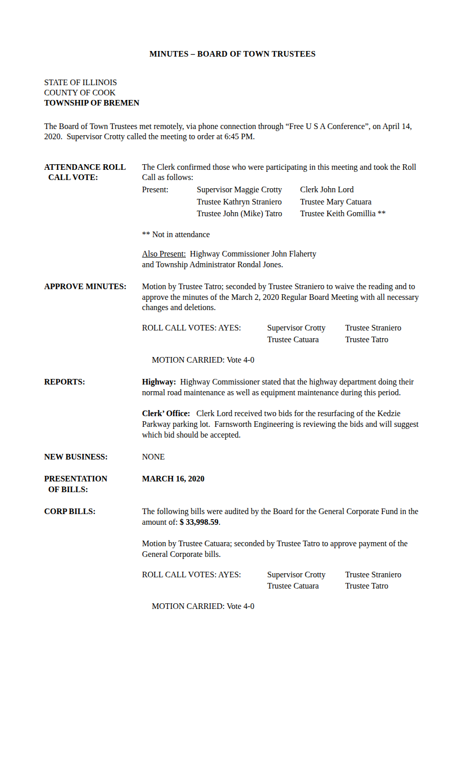MINUTES – BOARD OF TOWN TRUSTEES
STATE OF ILLINOIS
COUNTY OF COOK
TOWNSHIP OF BREMEN
The Board of Town Trustees met remotely, via phone connection through “Free U S A Conference”, on April 14, 2020. Supervisor Crotty called the meeting to order at 6:45 PM.
| ATTENDANCE ROLL CALL VOTE: | The Clerk confirmed those who were participating in this meeting and took the Roll Call as follows: / Present: / Supervisor Maggie Crotty / Clerk John Lord / / / Trustee Kathryn Straniero / Trustee Mary Catuara / / / Trustee John (Mike) Tatro / Trustee Keith Gomillia ** / ** Not in attendance Also Present: Highway Commissioner John Flaherty and Township Administrator Rondal Jones. |
| APPROVE MINUTES: | Motion by Trustee Tatro; seconded by Trustee Straniero to waive the reading and to approve the minutes of the March 2, 2020 Regular Board Meeting with all necessary changes and deletions. / ROLL CALL VOTES: AYES: / Supervisor Crotty / Trustee Straniero / / / Trustee Catuara / Trustee Tatro / MOTION CARRIED: Vote 4-0 |
| REPORTS: | Highway: Highway Commissioner stated that the highway department doing their normal road maintenance as well as equipment maintenance during this period. Clerk’ Office: Clerk Lord received two bids for the resurfacing of the Kedzie Parkway parking lot. Farnsworth Engineering is reviewing the bids and will suggest which bid should be accepted. |
| NEW BUSINESS: | NONE |
| PRESENTATION OF BILLS: | MARCH 16, 2020 |
| CORP BILLS: | The following bills were audited by the Board for the General Corporate Fund in the amount of: $ 33,998.59 . Motion by Trustee Catuara; seconded by Trustee Tatro to approve payment of the General Corporate bills. / ROLL CALL VOTES: AYES: / Supervisor Crotty / Trustee Straniero / / / Trustee Catuara / Trustee Tatro / MOTION CARRIED: Vote 4-0 |